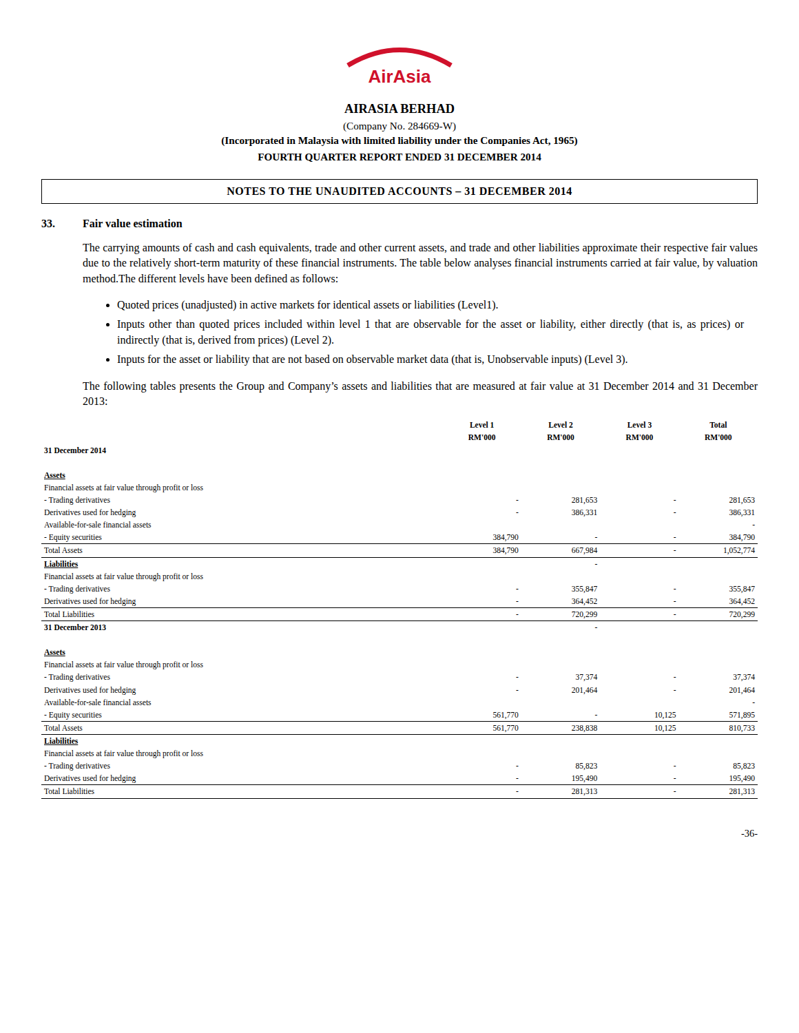AirAsia
AIRASIA BERHAD
(Company No. 284669-W)
(Incorporated in Malaysia with limited liability under the Companies Act, 1965)
FOURTH QUARTER REPORT ENDED 31 DECEMBER 2014
NOTES TO THE UNAUDITED ACCOUNTS – 31 DECEMBER 2014
33.
Fair value estimation
The carrying amounts of cash and cash equivalents, trade and other current assets, and trade and other liabilities approximate their respective fair values due to the relatively short-term maturity of these financial instruments. The table below analyses financial instruments carried at fair value, by valuation method.The different levels have been defined as follows:
Quoted prices (unadjusted) in active markets for identical assets or liabilities (Level1).
Inputs other than quoted prices included within level 1 that are observable for the asset or liability, either directly (that is, as prices) or indirectly (that is, derived from prices) (Level 2).
Inputs for the asset or liability that are not based on observable market data (that is, Unobservable inputs) (Level 3).
The following tables presents the Group and Company’s assets and liabilities that are measured at fair value at 31 December 2014 and 31 December 2013:
| | Level 1 | Level 2 | Level 3 | Total |
| --- | --- | --- | --- | --- |
| | RM'000 | RM'000 | RM'000 | RM'000 |
| 31 December 2014 | | | | |
| Assets | | | | |
| Financial assets at fair value through profit or loss | | | | |
| - Trading derivatives | - | 281,653 | - | 281,653 |
| Derivatives used for hedging | - | 386,331 | - | 386,331 |
| Available-for-sale financial assets | | | | - |
| - Equity securities | 384,790 | - | - | 384,790 |
| Total Assets | 384,790 | 667,984 | - | 1,052,774 |
| Liabilities | | - | | |
| Financial assets at fair value through profit or loss | | | | |
| - Trading derivatives | - | 355,847 | - | 355,847 |
| Derivatives used for hedging | - | 364,452 | - | 364,452 |
| Total Liabilities | - | 720,299 | - | 720,299 |
| 31 December 2013 | | - | | |
| Assets | | | | |
| Financial assets at fair value through profit or loss | | | | |
| - Trading derivatives | - | 37,374 | - | 37,374 |
| Derivatives used for hedging | - | 201,464 | - | 201,464 |
| Available-for-sale financial assets | | | | - |
| - Equity securities | 561,770 | - | 10,125 | 571,895 |
| Total Assets | 561,770 | 238,838 | 10,125 | 810,733 |
| Liabilities | | | | |
| Financial assets at fair value through profit or loss | | | | |
| - Trading derivatives | - | 85,823 | - | 85,823 |
| Derivatives used for hedging | - | 195,490 | - | 195,490 |
| Total Liabilities | - | 281,313 | - | 281,313 |
-36-